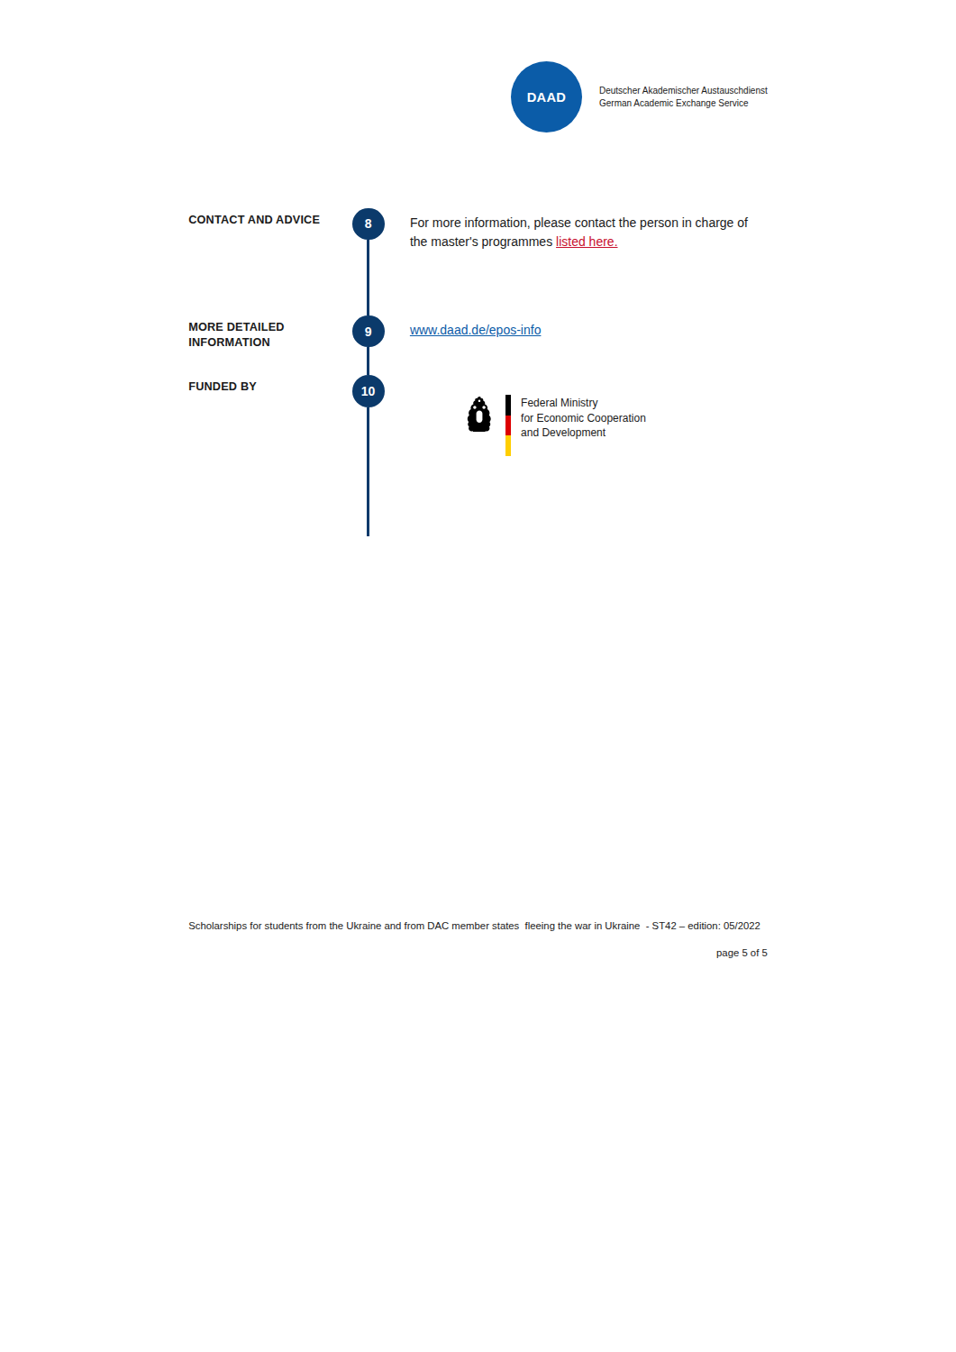DAAD
Deutscher Akademischer Austauschdienst
German Academic Exchange Service
Contact and ad­vice
8
For more information, please contact the person in charge of the master's pro­grammes listed here.
More detailed information
9
www.daad.de/epos-info
Funded by
10
Federal Ministry
for Economic Cooperation
and Development
Scholarships for students from the Ukraine and from DAC member states fleeing the war in Ukraine - ST42 – edition: 05/2022
page 5 of 5